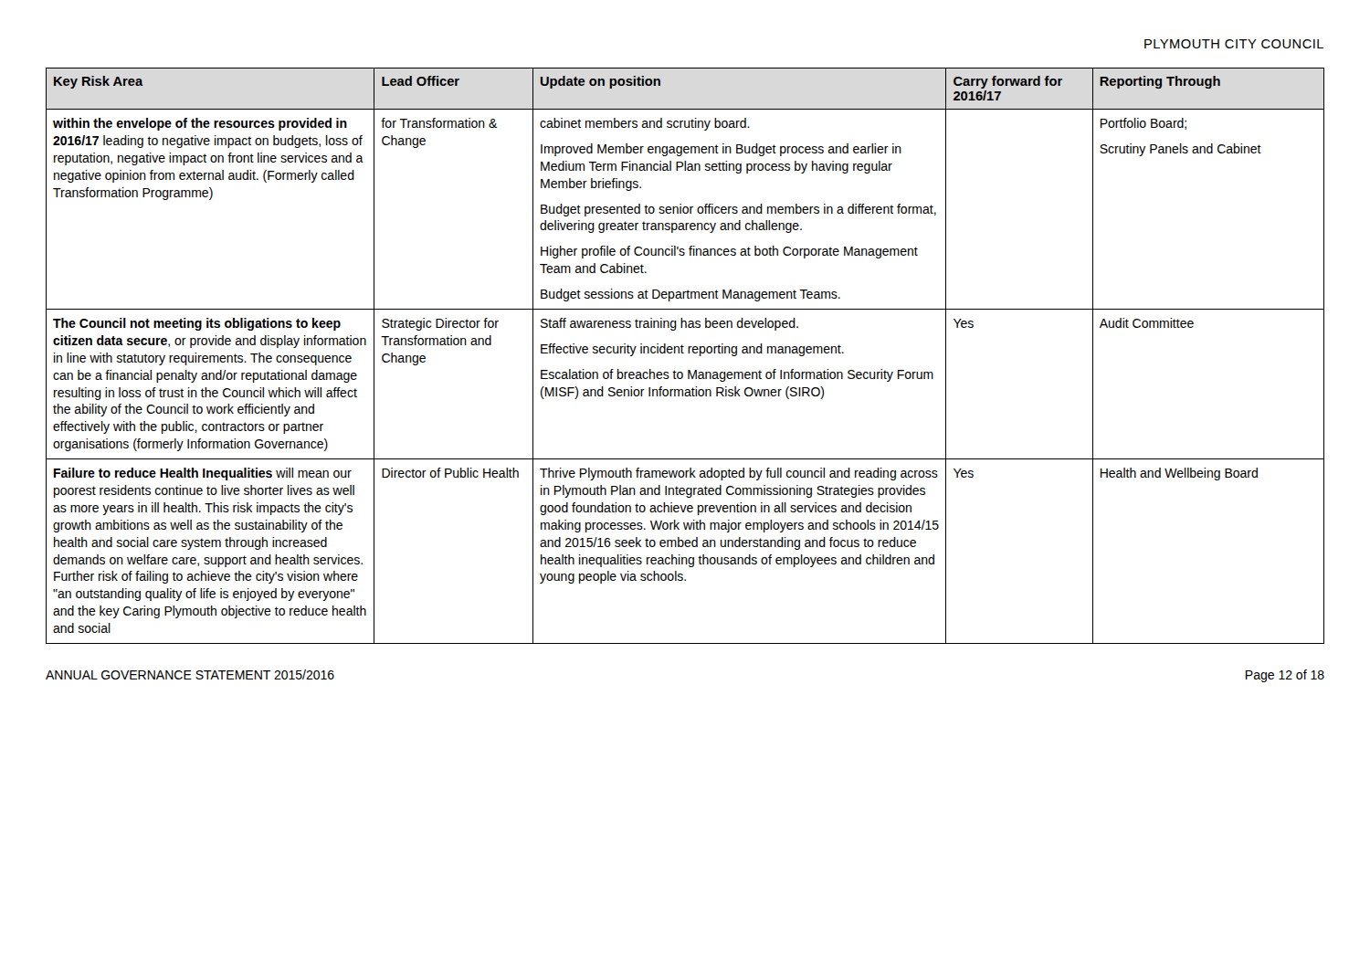PLYMOUTH CITY COUNCIL
| Key Risk Area | Lead Officer | Update on position | Carry forward for 2016/17 | Reporting Through |
| --- | --- | --- | --- | --- |
| within the envelope of the resources provided in 2016/17 leading to negative impact on budgets, loss of reputation, negative impact on front line services and a negative opinion from external audit. (Formerly called Transformation Programme) | for Transformation & Change | cabinet members and scrutiny board. Improved Member engagement in Budget process and earlier in Medium Term Financial Plan setting process by having regular Member briefings. Budget presented to senior officers and members in a different format, delivering greater transparency and challenge. Higher profile of Council's finances at both Corporate Management Team and Cabinet. Budget sessions at Department Management Teams. | | Portfolio Board; Scrutiny Panels and Cabinet |
| The Council not meeting its obligations to keep citizen data secure , or provide and display information in line with statutory requirements. The consequence can be a financial penalty and/or reputational damage resulting in loss of trust in the Council which will affect the ability of the Council to work efficiently and effectively with the public, contractors or partner organisations (formerly Information Governance) | Strategic Director for Transformation and Change | Staff awareness training has been developed. Effective security incident reporting and management. Escalation of breaches to Management of Information Security Forum (MISF) and Senior Information Risk Owner (SIRO) | Yes | Audit Committee |
| Failure to reduce Health Inequalities will mean our poorest residents continue to live shorter lives as well as more years in ill health. This risk impacts the city's growth ambitions as well as the sustainability of the health and social care system through increased demands on welfare care, support and health services. Further risk of failing to achieve the city's vision where "an outstanding quality of life is enjoyed by everyone" and the key Caring Plymouth objective to reduce health and social | Director of Public Health | Thrive Plymouth framework adopted by full council and reading across in Plymouth Plan and Integrated Commissioning Strategies provides good foundation to achieve prevention in all services and decision making processes. Work with major employers and schools in 2014/15 and 2015/16 seek to embed an understanding and focus to reduce health inequalities reaching thousands of employees and children and young people via schools. | Yes | Health and Wellbeing Board |
ANNUAL GOVERNANCE STATEMENT 2015/2016 Page 12 of 18